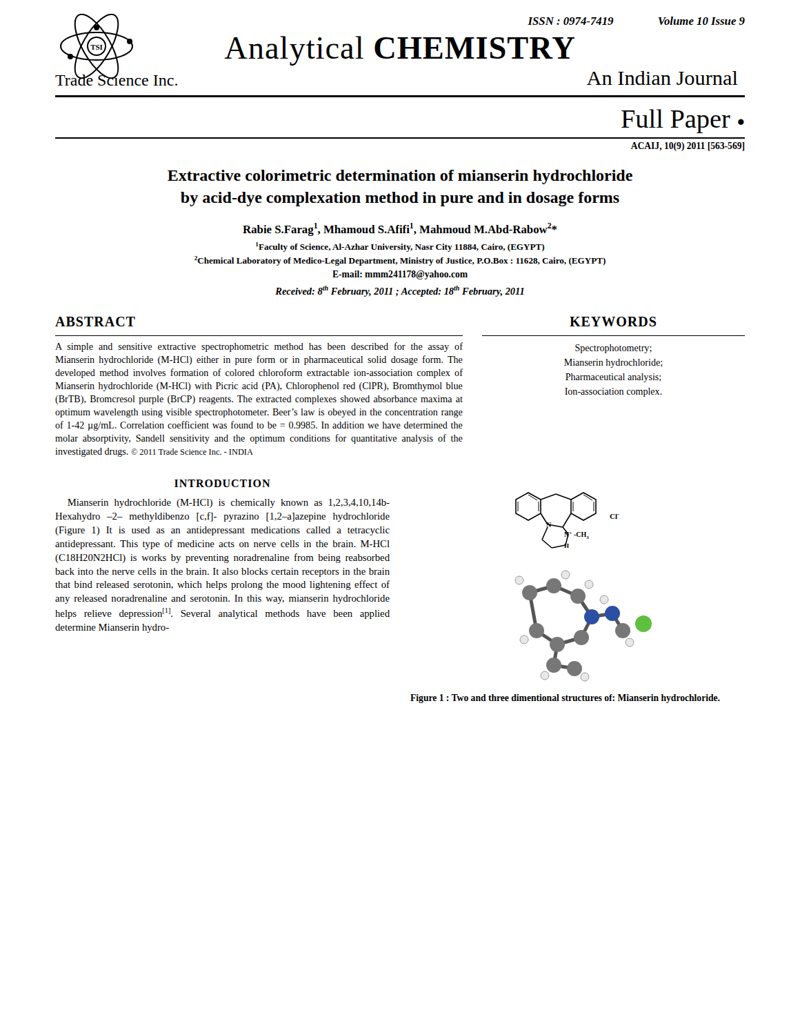TSI
ISSN : 0974-7419 Volume 10 Issue 9
Analytical CHEMISTRY
An Indian Journal
Trade Science Inc.
Full Paper ●
ACAIJ, 10(9) 2011 [563-569]
Extractive colorimetric determination of mianserin hydrochloride
by acid-dye complexation method in pure and in dosage forms
Rabie S.Farag1, Mhamoud S.Afifi1, Mahmoud M.Abd-Rabow2*
1Faculty of Science, Al-Azhar University, Nasr City 11884, Cairo, (EGYPT)
2Chemical Laboratory of Medico-Legal Department, Ministry of Justice, P.O.Box : 11628, Cairo, (EGYPT)
E-mail: mmm241178@yahoo.com
Received: 8th February, 2011 ; Accepted: 18th February, 2011
ABSTRACT
A simple and sensitive extractive spectrophometric method has been described for the assay of Mianserin hydrochloride (M-HCl) either in pure form or in pharmaceutical solid dosage form. The developed method involves formation of colored chloroform extractable ion-association complex of Mianserin hydrochloride (M-HCl) with Picric acid (PA), Chlorophenol red (ClPR), Bromthymol blue (BrTB), Bromcresol purple (BrCP) reagents. The extracted complexes showed absorbance maxima at optimum wavelength using visible spectrophotometer. Beer’s law is obeyed in the concentration range of 1-42 µg/mL. Correlation coefficient was found to be = 0.9985. In addition we have determined the molar absorptivity, Sandell sensitivity and the optimum conditions for quantitative analysis of the investigated drugs. © 2011 Trade Science Inc. - INDIA
KEYWORDS
Spectrophotometry;
Mianserin hydrochloride;
Pharmaceutical analysis;
Ion-association complex.
INTRODUCTION
Mianserin hydrochloride (M-HCl) is chemically known as 1,2,3,4,10,14b-Hexahydro –2– methyldibenzo [c,f]- pyrazino [1,2–a]azepine hydrochloride (Figure 1) It is used as an antidepressant medications called a tetracyclic antidepressant. This type of medicine acts on nerve cells in the brain. M-HCl (C18H20N2HCl) is works by preventing noradrenaline from being reabsorbed back into the nerve cells in the brain. It also blocks certain receptors in the brain that bind released serotonin, which helps prolong the mood lightening effect of any released noradrenaline and serotonin. In this way, mianserin hydrochloride helps relieve depression[1]. Several analytical methods have been applied determine Mianserin hydro-
N N+ -CH3 H Cl-
Figure 1 : Two and three dimentional structures of: Mianserin hydrochloride.